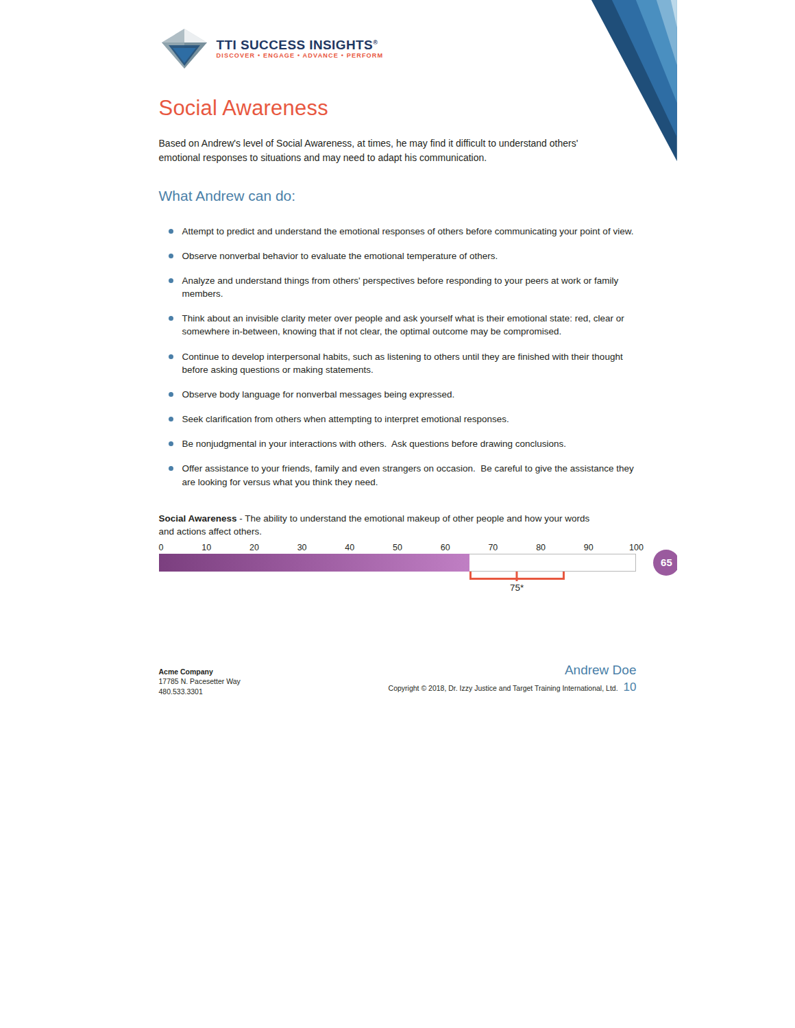TTI SUCCESS INSIGHTS®
DISCOVER • ENGAGE • ADVANCE • PERFORM
Social Awareness
Based on Andrew's level of Social Awareness, at times, he may find it difficult to understand others' emotional responses to situations and may need to adapt his communication.
What Andrew can do:
Attempt to predict and understand the emotional responses of others before communicating your point of view.
Observe nonverbal behavior to evaluate the emotional temperature of others.
Analyze and understand things from others' perspectives before responding to your peers at work or family members.
Think about an invisible clarity meter over people and ask yourself what is their emotional state: red, clear or somewhere in-between, knowing that if not clear, the optimal outcome may be compromised.
Continue to develop interpersonal habits, such as listening to others until they are finished with their thought before asking questions or making statements.
Observe body language for nonverbal messages being expressed.
Seek clarification from others when attempting to interpret emotional responses.
Be nonjudgmental in your interactions with others. Ask questions before drawing conclusions.
Offer assistance to your friends, family and even strangers on occasion. Be careful to give the assistance they are looking for versus what you think they need.
Social Awareness - The ability to understand the emotional makeup of other people and how your words and actions affect others.
0 10 20 30 40 50 60 70 80 90 100
65
75*
Acme Company
17785 N. Pacesetter Way
480.533.3301
Andrew Doe
Copyright © 2018, Dr. Izzy Justice and Target Training International, Ltd.10